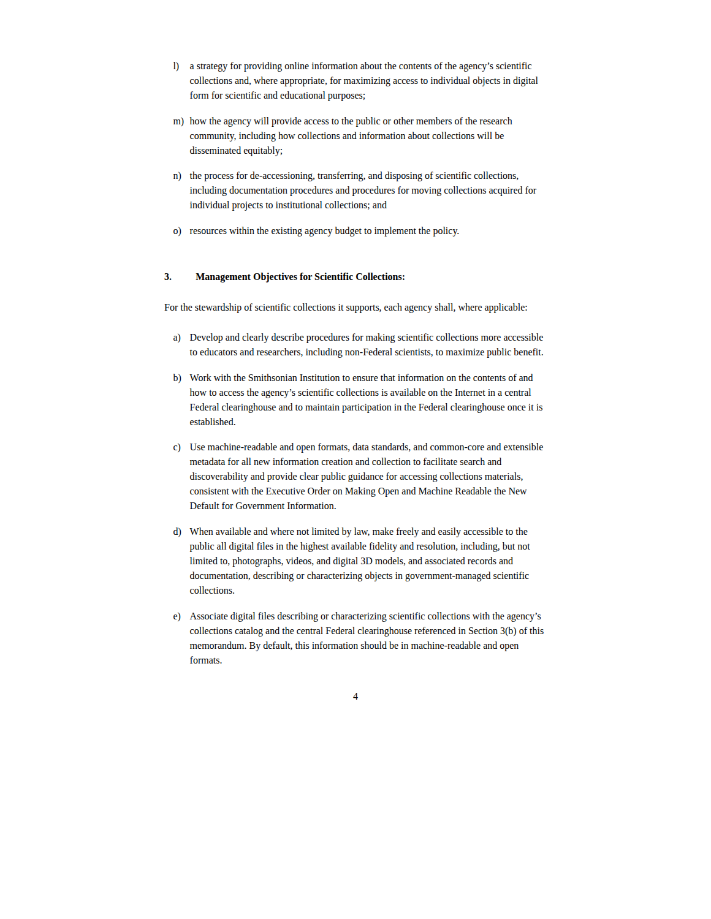l) a strategy for providing online information about the contents of the agency’s scientific collections and, where appropriate, for maximizing access to individual objects in digital form for scientific and educational purposes;
m) how the agency will provide access to the public or other members of the research community, including how collections and information about collections will be disseminated equitably;
n) the process for de-accessioning, transferring, and disposing of scientific collections, including documentation procedures and procedures for moving collections acquired for individual projects to institutional collections; and
o) resources within the existing agency budget to implement the policy.
3. Management Objectives for Scientific Collections:
For the stewardship of scientific collections it supports, each agency shall, where applicable:
a) Develop and clearly describe procedures for making scientific collections more accessible to educators and researchers, including non-Federal scientists, to maximize public benefit.
b) Work with the Smithsonian Institution to ensure that information on the contents of and how to access the agency’s scientific collections is available on the Internet in a central Federal clearinghouse and to maintain participation in the Federal clearinghouse once it is established.
c) Use machine-readable and open formats, data standards, and common-core and extensible metadata for all new information creation and collection to facilitate search and discoverability and provide clear public guidance for accessing collections materials, consistent with the Executive Order on Making Open and Machine Readable the New Default for Government Information.
d) When available and where not limited by law, make freely and easily accessible to the public all digital files in the highest available fidelity and resolution, including, but not limited to, photographs, videos, and digital 3D models, and associated records and documentation, describing or characterizing objects in government-managed scientific collections.
e) Associate digital files describing or characterizing scientific collections with the agency’s collections catalog and the central Federal clearinghouse referenced in Section 3(b) of this memorandum. By default, this information should be in machine-readable and open formats.
4